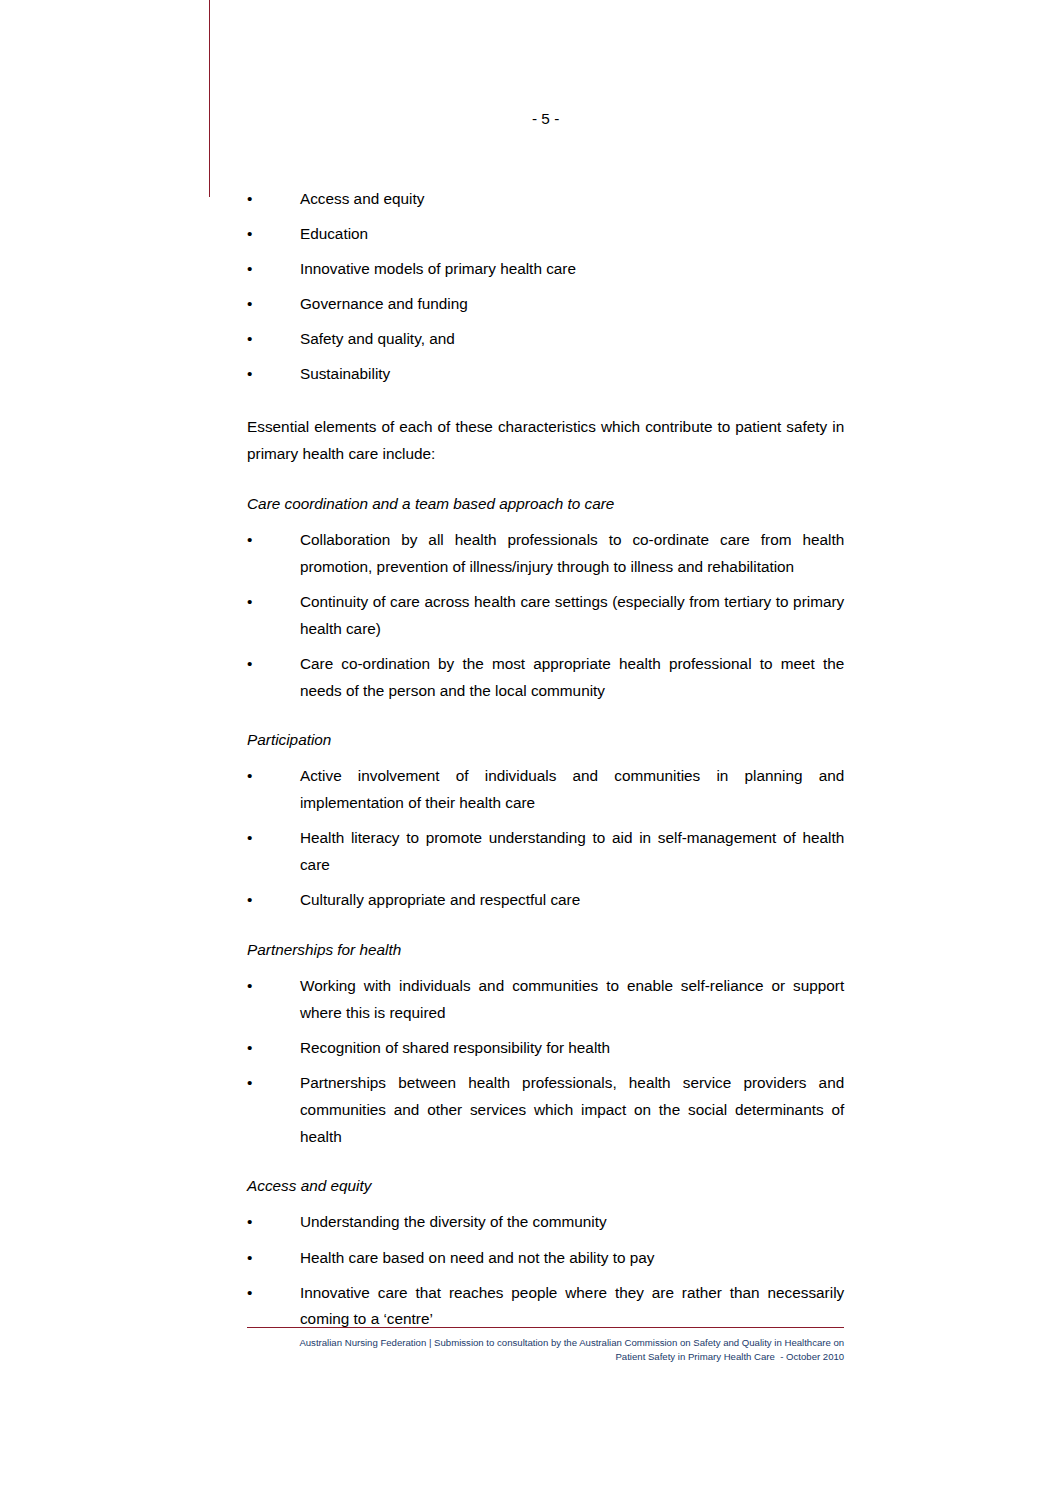- 5 -
Access and equity
Education
Innovative models of primary health care
Governance and funding
Safety and quality, and
Sustainability
Essential elements of each of these characteristics which contribute to patient safety in primary health care include:
Care coordination and a team based approach to care
Collaboration by all health professionals to co-ordinate care from health promotion, prevention of illness/injury through to illness and rehabilitation
Continuity of care across health care settings (especially from tertiary to primary health care)
Care co-ordination by the most appropriate health professional to meet the needs of the person and the local community
Participation
Active involvement of individuals and communities in planning and implementation of their health care
Health literacy to promote understanding to aid in self-management of health care
Culturally appropriate and respectful care
Partnerships for health
Working with individuals and communities to enable self-reliance or support where this is required
Recognition of shared responsibility for health
Partnerships between health professionals, health service providers and communities and other services which impact on the social determinants of health
Access and equity
Understanding the diversity of the community
Health care based on need and not the ability to pay
Innovative care that reaches people where they are rather than necessarily coming to a ‘centre’
Australian Nursing Federation | Submission to consultation by the Australian Commission on Safety and Quality in Healthcare on Patient Safety in Primary Health Care - October 2010